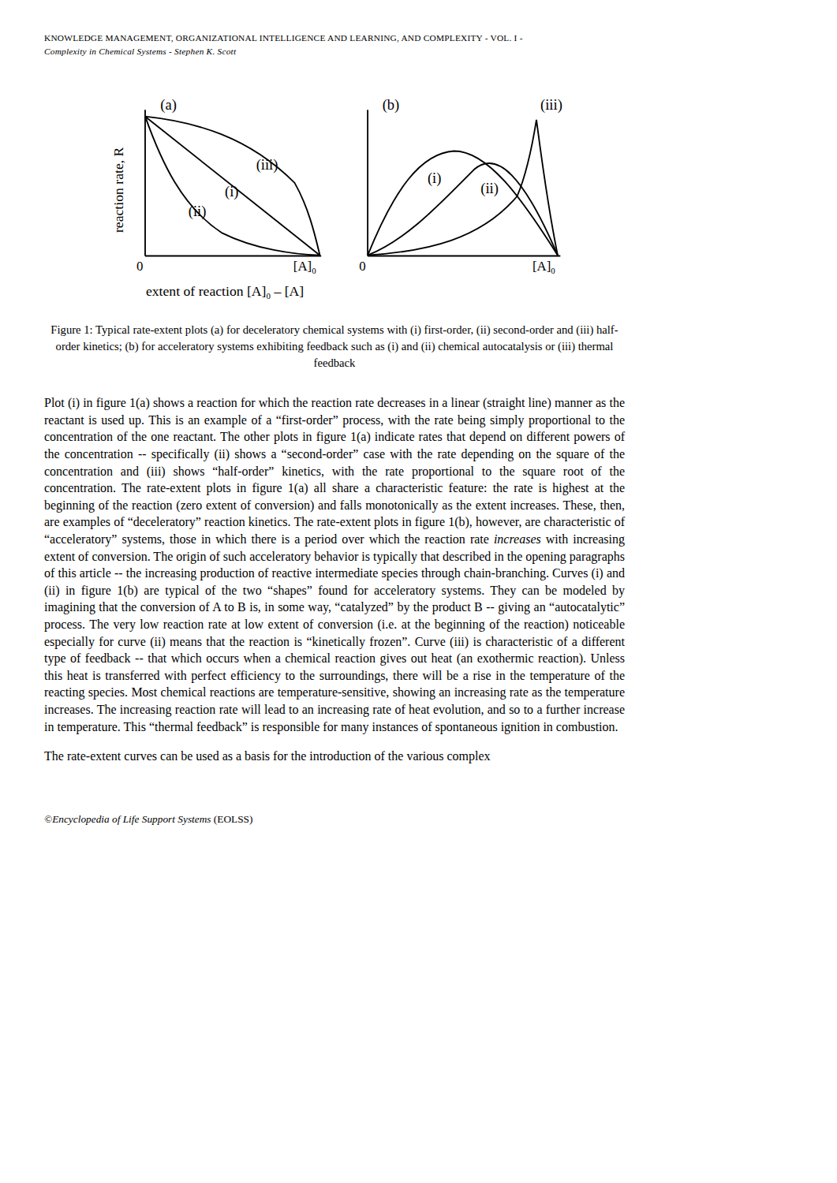Knowledge Management, Organizational Intelligence and Learning, and Complexity - Vol. I -
Complexity in Chemical Systems - Stephen K. Scott
(a) (b) (iii) (iii) (i) (ii) (i) (ii) 0 0 [A]0 [A]0 reaction rate, R extent of reaction [A]0 – [A]
Figure 1: Typical rate-extent plots (a) for deceleratory chemical systems with (i) first-order, (ii) second-order and (iii) half-order kinetics; (b) for acceleratory systems exhibiting feedback such as (i) and (ii) chemical autocatalysis or (iii) thermal feedback
Plot (i) in figure 1(a) shows a reaction for which the reaction rate decreases in a linear (straight line) manner as the reactant is used up. This is an example of a “first-order” process, with the rate being simply proportional to the concentration of the one reactant. The other plots in figure 1(a) indicate rates that depend on different powers of the concentration -- specifically (ii) shows a “second-order” case with the rate depending on the square of the concentration and (iii) shows “half-order” kinetics, with the rate proportional to the square root of the concentration. The rate-extent plots in figure 1(a) all share a characteristic feature: the rate is highest at the beginning of the reaction (zero extent of conversion) and falls monotonically as the extent increases. These, then, are examples of “deceleratory” reaction kinetics. The rate-extent plots in figure 1(b), however, are characteristic of “acceleratory” systems, those in which there is a period over which the reaction rate increases with increasing extent of conversion. The origin of such acceleratory behavior is typically that described in the opening paragraphs of this article -- the increasing production of reactive intermediate species through chain-branching. Curves (i) and (ii) in figure 1(b) are typical of the two “shapes” found for acceleratory systems. They can be modeled by imagining that the conversion of A to B is, in some way, “catalyzed” by the product B -- giving an “autocatalytic” process. The very low reaction rate at low extent of conversion (i.e. at the beginning of the reaction) noticeable especially for curve (ii) means that the reaction is “kinetically frozen”. Curve (iii) is characteristic of a different type of feedback -- that which occurs when a chemical reaction gives out heat (an exothermic reaction). Unless this heat is transferred with perfect efficiency to the surroundings, there will be a rise in the temperature of the reacting species. Most chemical reactions are temperature-sensitive, showing an increasing rate as the temperature increases. The increasing reaction rate will lead to an increasing rate of heat evolution, and so to a further increase in temperature. This “thermal feedback” is responsible for many instances of spontaneous ignition in combustion.
The rate-extent curves can be used as a basis for the introduction of the various complex
©Encyclopedia of Life Support Systems (EOLSS)